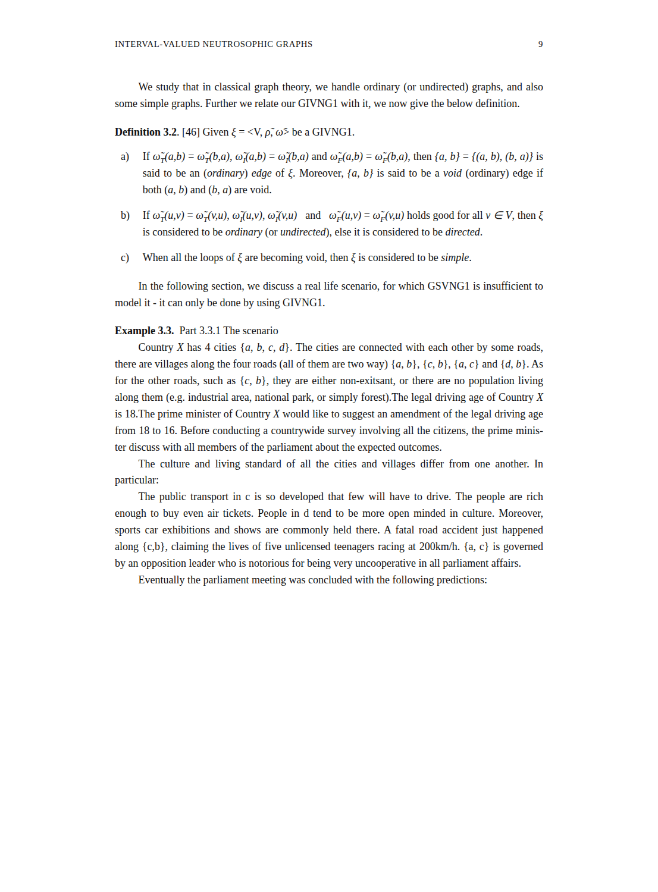Interval-Valued Neutrosophic Graphs 9
We study that in classical graph theory, we handle ordinary (or undirected) graphs, and also some simple graphs. Further we relate our GIVNG1 with it, we now give the below definition.
Definition 3.2. [46] Given ξ = <V, ρ̃, ω̃> be a GIVNG1.
a) If ω̃T(a,b) = ω̃T(b,a), ω̃I(a,b) = ω̃I(b,a) and ω̃F(a,b) = ω̃F(b,a), then {a, b} = {(a, b), (b, a)} is said to be an (ordinary) edge of ξ. Moreover, {a, b} is said to be a void (ordinary) edge if both (a, b) and (b, a) are void.
b) If ω̃T(u,v) = ω̃T(v,u), ω̃I(u,v), ω̃I(v,u) and ω̃F(u,v) = ω̃F(v,u) holds good for all v ∈ V, then ξ is considered to be ordinary (or undirected), else it is considered to be directed.
c) When all the loops of ξ are becoming void, then ξ is considered to be simple.
In the following section, we discuss a real life scenario, for which GSVNG1 is insufficient to model it - it can only be done by using GIVNG1.
Example 3.3. Part 3.3.1 The scenario
Country X has 4 cities {a, b, c, d}. The cities are connected with each other by some roads, there are villages along the four roads (all of them are two way) {a, b}, {c, b}, {a, c} and {d, b}. As for the other roads, such as {c, b}, they are either non-exitsant, or there are no population living along them (e.g. industrial area, national park, or simply forest).The legal driving age of Country X is 18.The prime minister of Country X would like to suggest an amendment of the legal driving age from 18 to 16. Before conducting a countrywide survey involving all the citizens, the prime minister discuss with all members of the parliament about the expected outcomes.
The culture and living standard of all the cities and villages differ from one another. In particular:
The public transport in c is so developed that few will have to drive. The people are rich enough to buy even air tickets. People in d tend to be more open minded in culture. Moreover, sports car exhibitions and shows are commonly held there. A fatal road accident just happened along {c,b}, claiming the lives of five unlicensed teenagers racing at 200km/h. {a, c} is governed by an opposition leader who is notorious for being very uncooperative in all parliament affairs.
Eventually the parliament meeting was concluded with the following predictions: